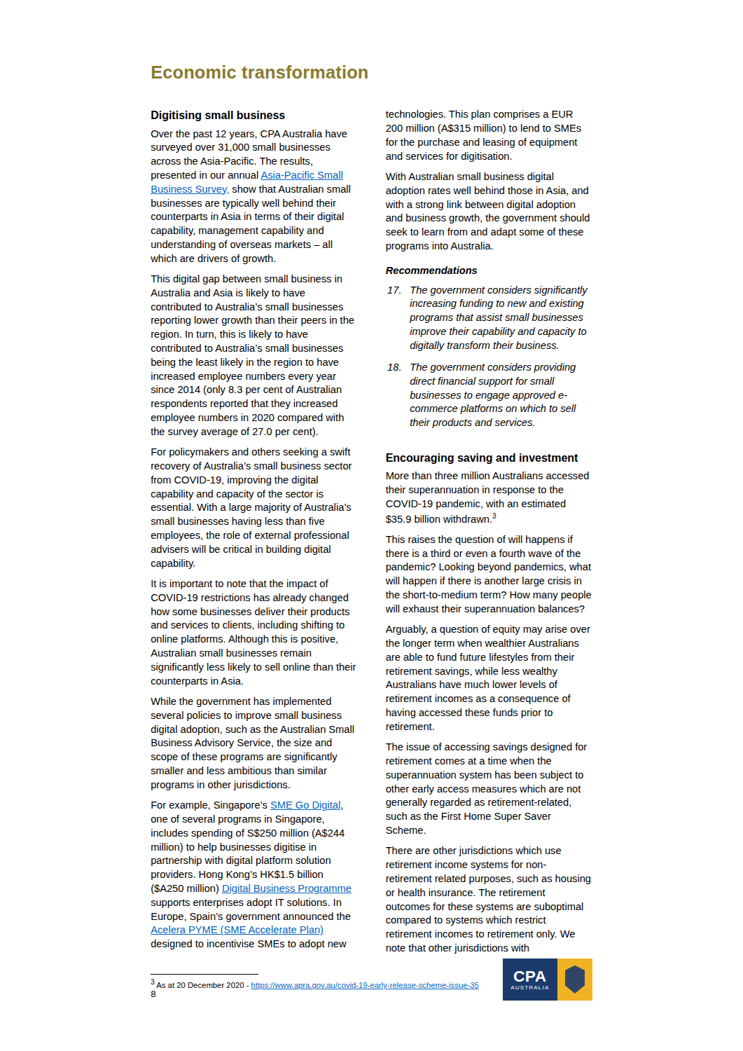Economic transformation
Digitising small business
Over the past 12 years, CPA Australia have surveyed over 31,000 small businesses across the Asia-Pacific. The results, presented in our annual Asia-Pacific Small Business Survey, show that Australian small businesses are typically well behind their counterparts in Asia in terms of their digital capability, management capability and understanding of overseas markets – all which are drivers of growth.
This digital gap between small business in Australia and Asia is likely to have contributed to Australia’s small businesses reporting lower growth than their peers in the region. In turn, this is likely to have contributed to Australia’s small businesses being the least likely in the region to have increased employee numbers every year since 2014 (only 8.3 per cent of Australian respondents reported that they increased employee numbers in 2020 compared with the survey average of 27.0 per cent).
For policymakers and others seeking a swift recovery of Australia’s small business sector from COVID-19, improving the digital capability and capacity of the sector is essential. With a large majority of Australia’s small businesses having less than five employees, the role of external professional advisers will be critical in building digital capability.
It is important to note that the impact of COVID-19 restrictions has already changed how some businesses deliver their products and services to clients, including shifting to online platforms. Although this is positive, Australian small businesses remain significantly less likely to sell online than their counterparts in Asia.
While the government has implemented several policies to improve small business digital adoption, such as the Australian Small Business Advisory Service, the size and scope of these programs are significantly smaller and less ambitious than similar programs in other jurisdictions.
For example, Singapore’s SME Go Digital, one of several programs in Singapore, includes spending of S$250 million (A$244 million) to help businesses digitise in partnership with digital platform solution providers. Hong Kong’s HK$1.5 billion ($A250 million) Digital Business Programme supports enterprises adopt IT solutions. In Europe, Spain’s government announced the Acelera PYME (SME Accelerate Plan) designed to incentivise SMEs to adopt new technologies. This plan comprises a EUR 200 million (A$315 million) to lend to SMEs for the purchase and leasing of equipment and services for digitisation.
With Australian small business digital adoption rates well behind those in Asia, and with a strong link between digital adoption and business growth, the government should seek to learn from and adapt some of these programs into Australia.
Recommendations
The government considers significantly increasing funding to new and existing programs that assist small businesses improve their capability and capacity to digitally transform their business.
The government considers providing direct financial support for small businesses to engage approved e-commerce platforms on which to sell their products and services.
Encouraging saving and investment
More than three million Australians accessed their superannuation in response to the COVID-19 pandemic, with an estimated $35.9 billion withdrawn.3
This raises the question of will happens if there is a third or even a fourth wave of the pandemic? Looking beyond pandemics, what will happen if there is another large crisis in the short-to-medium term? How many people will exhaust their superannuation balances?
Arguably, a question of equity may arise over the longer term when wealthier Australians are able to fund future lifestyles from their retirement savings, while less wealthy Australians have much lower levels of retirement incomes as a consequence of having accessed these funds prior to retirement.
The issue of accessing savings designed for retirement comes at a time when the superannuation system has been subject to other early access measures which are not generally regarded as retirement-related, such as the First Home Super Saver Scheme.
There are other jurisdictions which use retirement income systems for non-retirement related purposes, such as housing or health insurance. The retirement outcomes for these systems are suboptimal compared to systems which restrict retirement incomes to retirement only. We note that other jurisdictions with
3 As at 20 December 2020 - https://www.apra.gov.au/covid-19-early-release-scheme-issue-35
8
CPA
AUSTRALIA